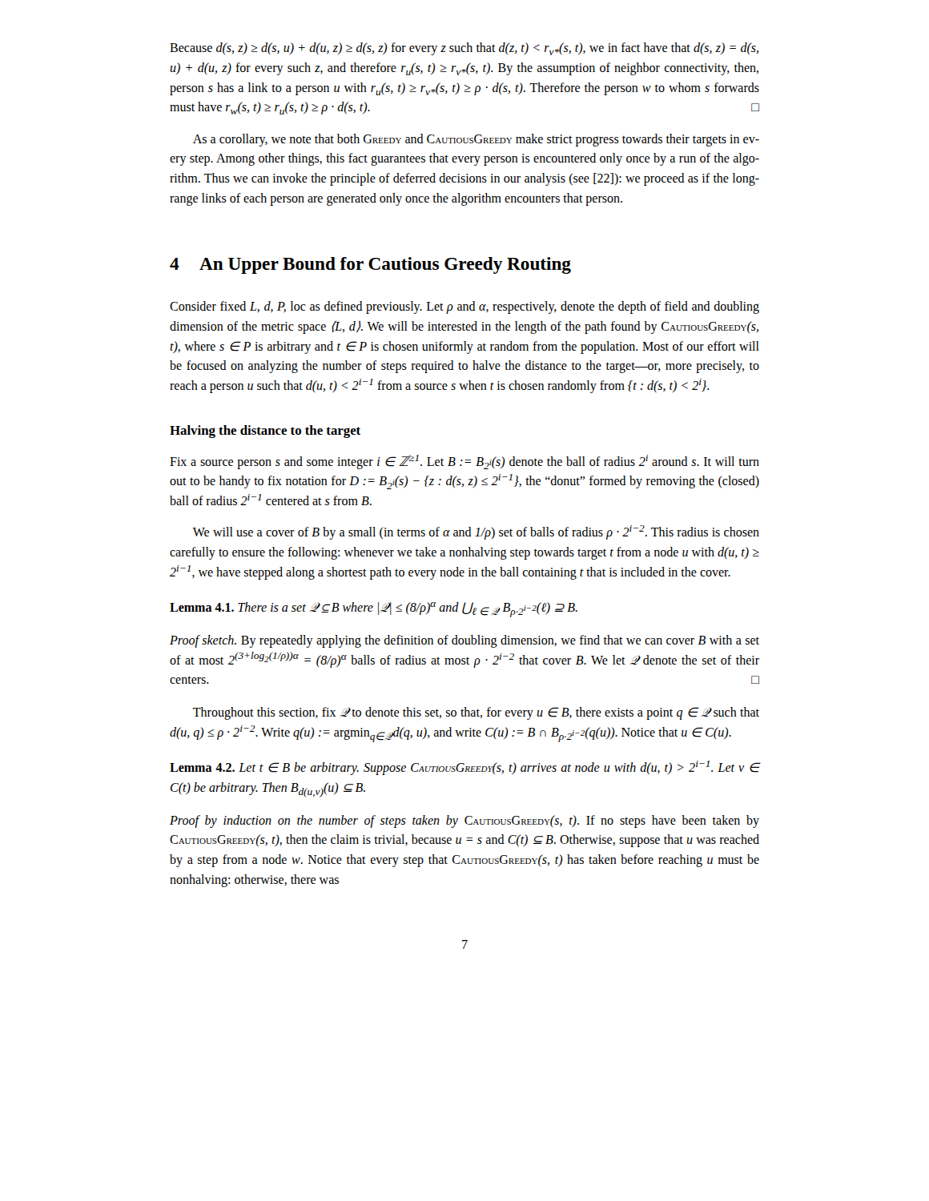Because d(s, z) ≥ d(s, u) + d(u, z) ≥ d(s, z) for every z such that d(z, t) < rv*(s, t), we in fact have that d(s, z) = d(s, u) + d(u, z) for every such z, and therefore ru(s, t) ≥ rv*(s, t). By the assumption of neighbor connectivity, then, person s has a link to a person u with ru(s, t) ≥ rv*(s, t) ≥ ρ · d(s, t). Therefore the person w to whom s forwards must have rw(s, t) ≥ ru(s, t) ≥ ρ · d(s, t). □
As a corollary, we note that both Greedy and CautiousGreedy make strict progress towards their targets in every step. Among other things, this fact guarantees that every person is encountered only once by a run of the algorithm. Thus we can invoke the principle of deferred decisions in our analysis (see [22]): we proceed as if the long-range links of each person are generated only once the algorithm encounters that person.
4 An Upper Bound for Cautious Greedy Routing
Consider fixed L, d, P, loc as defined previously. Let ρ and α, respectively, denote the depth of field and doubling dimension of the metric space ⟨L, d⟩. We will be interested in the length of the path found by CautiousGreedy(s, t), where s ∈ P is arbitrary and t ∈ P is chosen uniformly at random from the population. Most of our effort will be focused on analyzing the number of steps required to halve the distance to the target—or, more precisely, to reach a person u such that d(u, t) < 2i−1 from a source s when t is chosen randomly from {t : d(s, t) < 2i}.
Halving the distance to the target
Fix a source person s and some integer i ∈ ℤ≥1. Let B := B2i(s) denote the ball of radius 2i around s. It will turn out to be handy to fix notation for D := B2i(s) − {z : d(s, z) ≤ 2i−1}, the “donut” formed by removing the (closed) ball of radius 2i−1 centered at s from B.
We will use a cover of B by a small (in terms of α and 1/ρ) set of balls of radius ρ · 2i−2. This radius is chosen carefully to ensure the following: whenever we take a nonhalving step towards target t from a node u with d(u, t) ≥ 2i−1, we have stepped along a shortest path to every node in the ball containing t that is included in the cover.
Lemma 4.1. There is a set 𝒬 ⊆ B where |𝒬| ≤ (8/ρ)α and ⋃ℓ ∈ 𝒬 Bρ·2i−2(ℓ) ⊇ B.
Proof sketch. By repeatedly applying the definition of doubling dimension, we find that we can cover B with a set of at most 2(3+log2(1/ρ))α = (8/ρ)α balls of radius at most ρ · 2i−2 that cover B. We let 𝒬 denote the set of their centers. □
Throughout this section, fix 𝒬 to denote this set, so that, for every u ∈ B, there exists a point q ∈ 𝒬 such that d(u, q) ≤ ρ · 2i−2. Write q(u) := argminq∈𝒬d(q, u), and write C(u) := B ∩ Bρ·2i−2(q(u)). Notice that u ∈ C(u).
Lemma 4.2. Let t ∈ B be arbitrary. Suppose CautiousGreedy(s, t) arrives at node u with d(u, t) > 2i−1. Let v ∈ C(t) be arbitrary. Then Bd(u,v)(u) ⊆ B.
Proof by induction on the number of steps taken by CautiousGreedy(s, t). If no steps have been taken by CautiousGreedy(s, t), then the claim is trivial, because u = s and C(t) ⊆ B. Otherwise, suppose that u was reached by a step from a node w. Notice that every step that CautiousGreedy(s, t) has taken before reaching u must be nonhalving: otherwise, there was
7